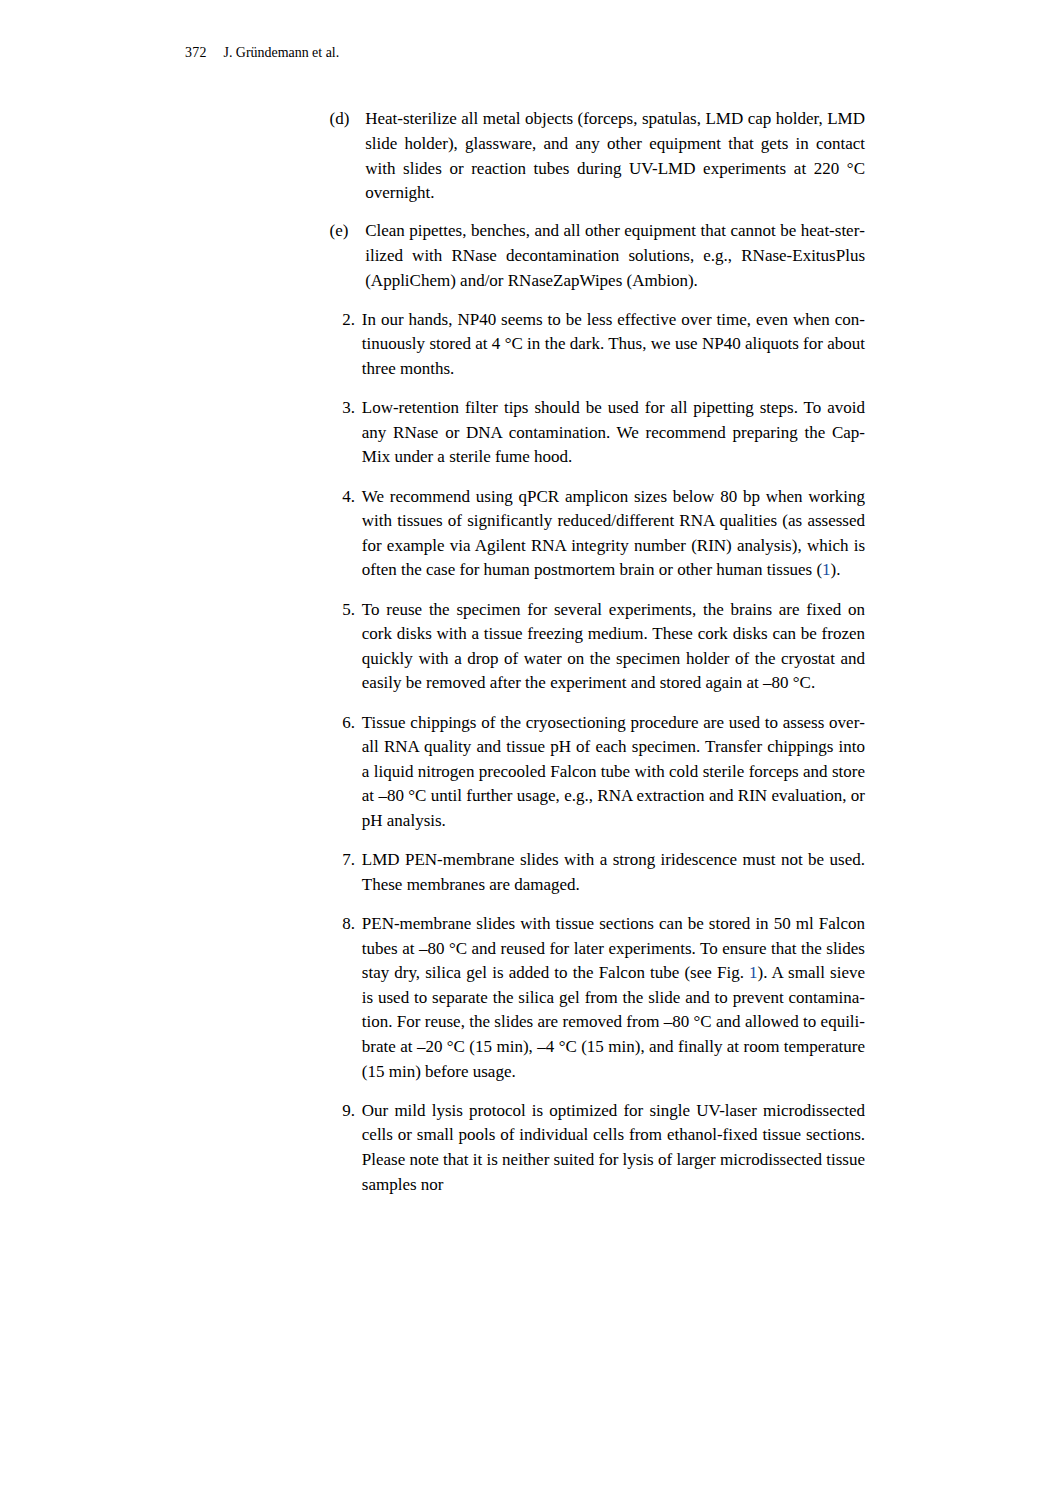372 J. Gründemann et al.
(d) Heat-sterilize all metal objects (forceps, spatulas, LMD cap holder, LMD slide holder), glassware, and any other equipment that gets in contact with slides or reaction tubes during UV-LMD experiments at 220 °C overnight.
(e) Clean pipettes, benches, and all other equipment that cannot be heat-sterilized with RNase decontamination solutions, e.g., RNase-ExitusPlus (AppliChem) and/or RNaseZapWipes (Ambion).
2. In our hands, NP40 seems to be less effective over time, even when continuously stored at 4 °C in the dark. Thus, we use NP40 aliquots for about three months.
3. Low-retention filter tips should be used for all pipetting steps. To avoid any RNase or DNA contamination. We recommend preparing the Cap-Mix under a sterile fume hood.
4. We recommend using qPCR amplicon sizes below 80 bp when working with tissues of significantly reduced/different RNA qualities (as assessed for example via Agilent RNA integrity number (RIN) analysis), which is often the case for human postmortem brain or other human tissues (1).
5. To reuse the specimen for several experiments, the brains are fixed on cork disks with a tissue freezing medium. These cork disks can be frozen quickly with a drop of water on the specimen holder of the cryostat and easily be removed after the experiment and stored again at –80 °C.
6. Tissue chippings of the cryosectioning procedure are used to assess overall RNA quality and tissue pH of each specimen. Transfer chippings into a liquid nitrogen precooled Falcon tube with cold sterile forceps and store at –80 °C until further usage, e.g., RNA extraction and RIN evaluation, or pH analysis.
7. LMD PEN-membrane slides with a strong iridescence must not be used. These membranes are damaged.
8. PEN-membrane slides with tissue sections can be stored in 50 ml Falcon tubes at –80 °C and reused for later experiments. To ensure that the slides stay dry, silica gel is added to the Falcon tube (see Fig. 1). A small sieve is used to separate the silica gel from the slide and to prevent contamination. For reuse, the slides are removed from –80 °C and allowed to equilibrate at –20 °C (15 min), –4 °C (15 min), and finally at room temperature (15 min) before usage.
9. Our mild lysis protocol is optimized for single UV-laser microdissected cells or small pools of individual cells from ethanol-fixed tissue sections. Please note that it is neither suited for lysis of larger microdissected tissue samples nor